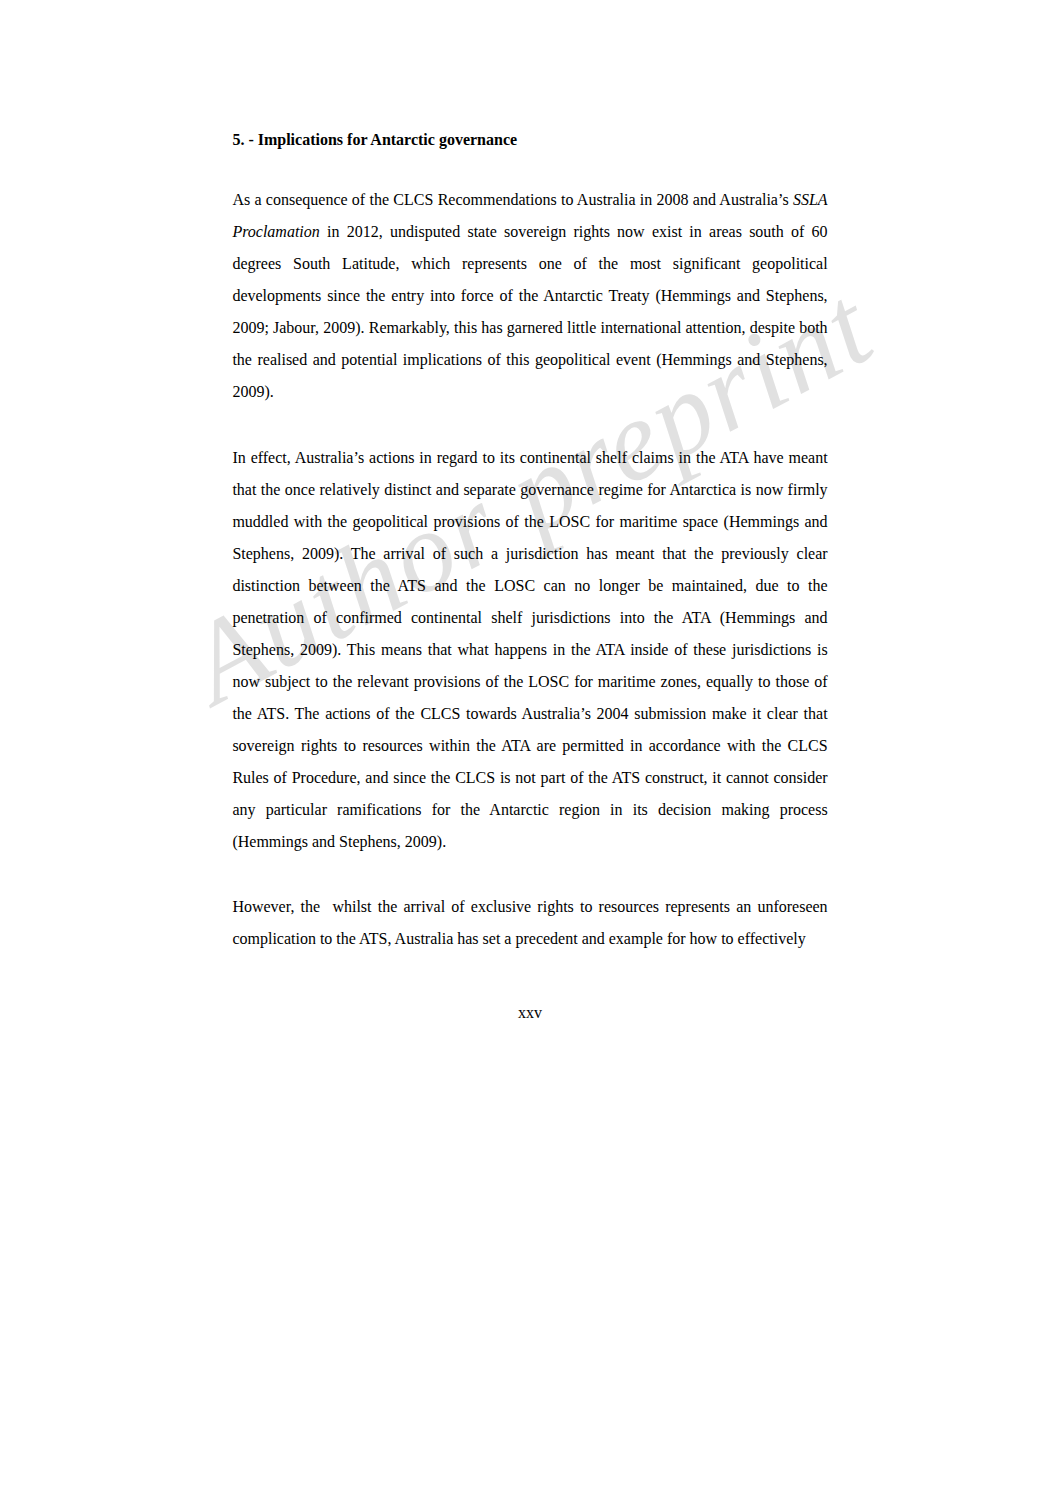Author preprint
5. - Implications for Antarctic governance
As a consequence of the CLCS Recommendations to Australia in 2008 and Australia’s SSLA Proclamation in 2012, undisputed state sovereign rights now exist in areas south of 60 degrees South Latitude, which represents one of the most significant geopolitical developments since the entry into force of the Antarctic Treaty (Hemmings and Stephens, 2009; Jabour, 2009). Remarkably, this has garnered little international attention, despite both the realised and potential implications of this geopolitical event (Hemmings and Stephens, 2009).
In effect, Australia’s actions in regard to its continental shelf claims in the ATA have meant that the once relatively distinct and separate governance regime for Antarctica is now firmly muddled with the geopolitical provisions of the LOSC for maritime space (Hemmings and Stephens, 2009). The arrival of such a jurisdiction has meant that the previously clear distinction between the ATS and the LOSC can no longer be maintained, due to the penetration of confirmed continental shelf jurisdictions into the ATA (Hemmings and Stephens, 2009). This means that what happens in the ATA inside of these jurisdictions is now subject to the relevant provisions of the LOSC for maritime zones, equally to those of the ATS. The actions of the CLCS towards Australia’s 2004 submission make it clear that sovereign rights to resources within the ATA are permitted in accordance with the CLCS Rules of Procedure, and since the CLCS is not part of the ATS construct, it cannot consider any particular ramifications for the Antarctic region in its decision making process (Hemmings and Stephens, 2009).
However, the whilst the arrival of exclusive rights to resources represents an unforeseen complication to the ATS, Australia has set a precedent and example for how to effectively
xxv